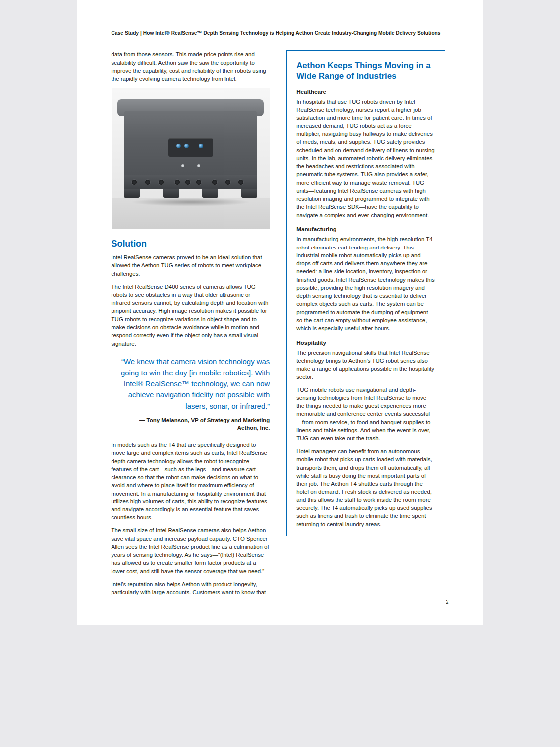Case Study | How Intel® RealSense™ Depth Sensing Technology is Helping Aethon Create Industry-Changing Mobile Delivery Solutions
data from those sensors. This made price points rise and scalability difficult. Aethon saw the saw the opportunity to improve the capability, cost and reliability of their robots using the rapidly evolving camera technology from Intel.
Solution
Intel RealSense cameras proved to be an ideal solution that allowed the Aethon TUG series of robots to meet workplace challenges.
The Intel RealSense D400 series of cameras allows TUG robots to see obstacles in a way that older ultrasonic or infrared sensors cannot, by calculating depth and location with pinpoint accuracy. High image resolution makes it possible for TUG robots to recognize variations in object shape and to make decisions on obstacle avoidance while in motion and respond correctly even if the object only has a small visual signature.
“We knew that camera vision technology was going to win the day [in mobile robotics]. With Intel® RealSense™ technology, we can now achieve navigation fidelity not possible with lasers, sonar, or infrared.”
— Tony Melanson, VP of Strategy and Marketing
Aethon, Inc.
In models such as the T4 that are specifically designed to move large and complex items such as carts, Intel RealSense depth camera technology allows the robot to recognize features of the cart—such as the legs—and measure cart clearance so that the robot can make decisions on what to avoid and where to place itself for maximum efficiency of movement. In a manufacturing or hospitality environment that utilizes high volumes of carts, this ability to recognize features and navigate accordingly is an essential feature that saves countless hours.
The small size of Intel RealSense cameras also helps Aethon save vital space and increase payload capacity. CTO Spencer Allen sees the Intel RealSense product line as a culmination of years of sensing technology. As he says—“(Intel) RealSense has allowed us to create smaller form factor products at a lower cost, and still have the sensor coverage that we need.”
Intel’s reputation also helps Aethon with product longevity, particularly with large accounts. Customers want to know that
Aethon Keeps Things Moving in a Wide Range of Industries
Healthcare
In hospitals that use TUG robots driven by Intel RealSense technology, nurses report a higher job satisfaction and more time for patient care. In times of increased demand, TUG robots act as a force multiplier, navigating busy hallways to make deliveries of meds, meals, and supplies. TUG safely provides scheduled and on-demand delivery of linens to nursing units. In the lab, automated robotic delivery eliminates the headaches and restrictions associated with pneumatic tube systems. TUG also provides a safer, more efficient way to manage waste removal. TUG units—featuring Intel RealSense cameras with high resolution imaging and programmed to integrate with the Intel RealSense SDK—have the capability to navigate a complex and ever-changing environment.
Manufacturing
In manufacturing environments, the high resolution T4 robot eliminates cart tending and delivery. This industrial mobile robot automatically picks up and drops off carts and delivers them anywhere they are needed: a line-side location, inventory, inspection or finished goods. Intel RealSense technology makes this possible, providing the high resolution imagery and depth sensing technology that is essential to deliver complex objects such as carts. The system can be programmed to automate the dumping of equipment so the cart can empty without employee assistance, which is especially useful after hours.
Hospitality
The precision navigational skills that Intel RealSense technology brings to Aethon’s TUG robot series also make a range of applications possible in the hospitality sector.
TUG mobile robots use navigational and depth-sensing technologies from Intel RealSense to move the things needed to make guest experiences more memorable and conference center events successful—from room service, to food and banquet supplies to linens and table settings. And when the event is over, TUG can even take out the trash.
Hotel managers can benefit from an autonomous mobile robot that picks up carts loaded with materials, transports them, and drops them off automatically, all while staff is busy doing the most important parts of their job. The Aethon T4 shuttles carts through the hotel on demand. Fresh stock is delivered as needed, and this allows the staff to work inside the room more securely. The T4 automatically picks up used supplies such as linens and trash to eliminate the time spent returning to central laundry areas.
2